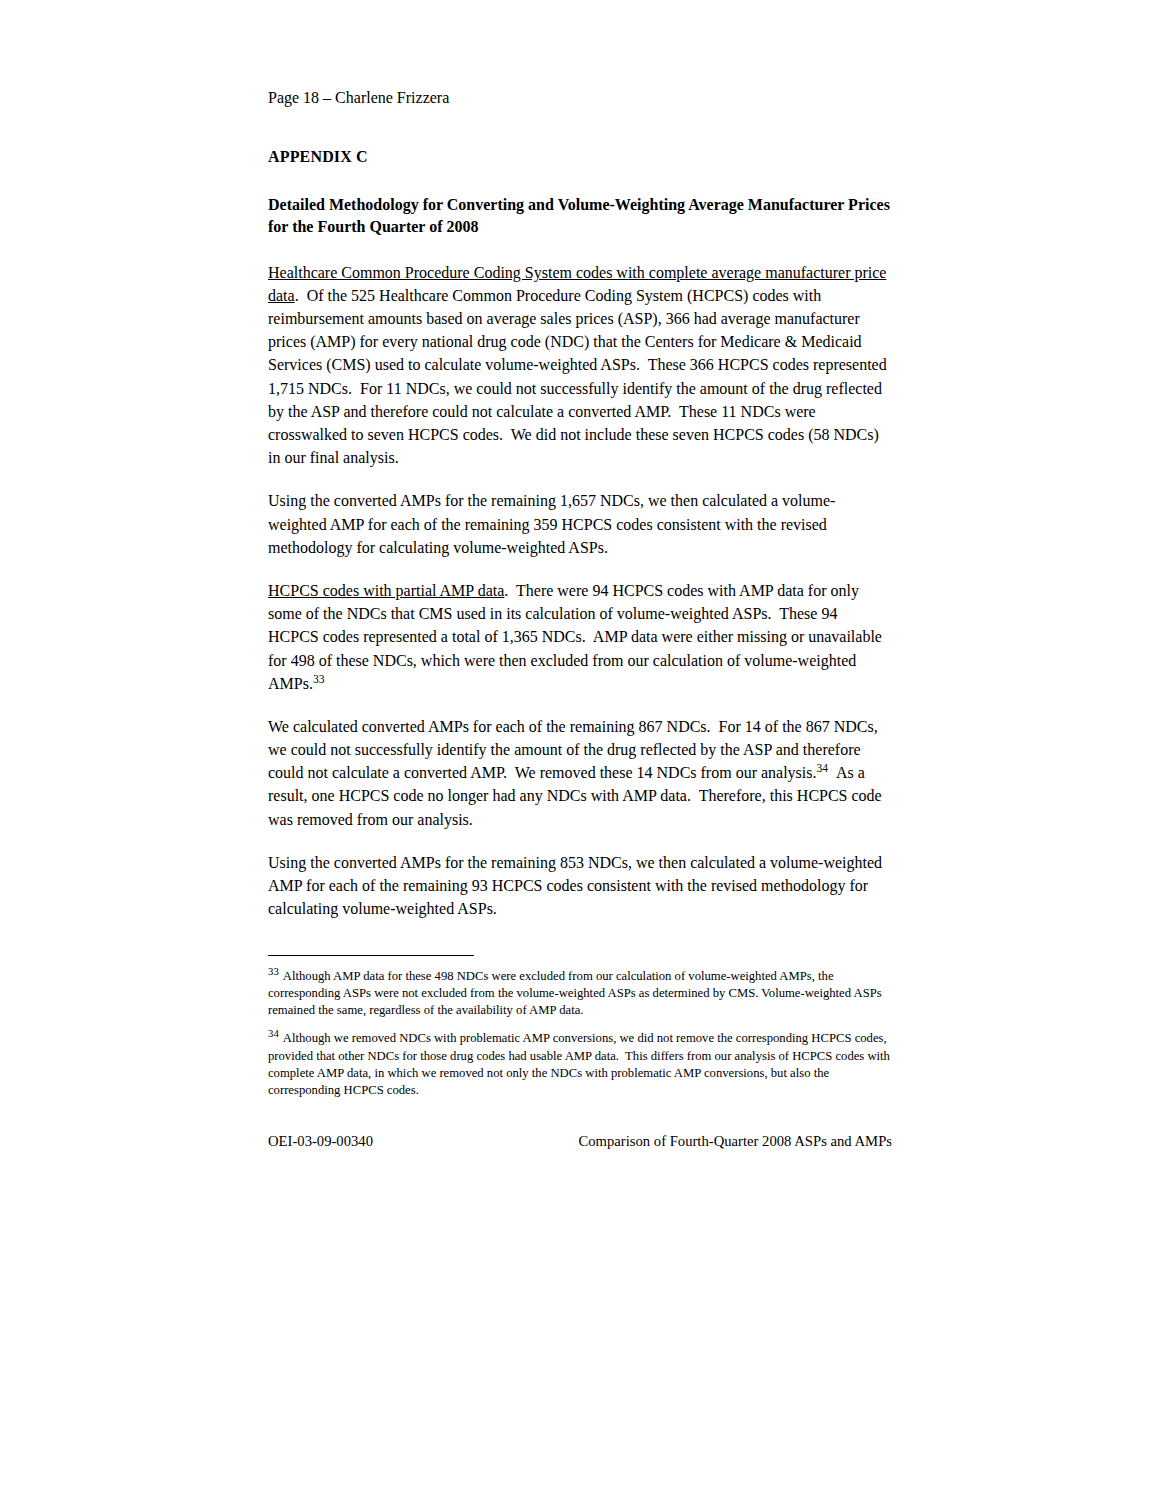Page 18 – Charlene Frizzera
APPENDIX C
Detailed Methodology for Converting and Volume-Weighting Average Manufacturer Prices for the Fourth Quarter of 2008
Healthcare Common Procedure Coding System codes with complete average manufacturer price data. Of the 525 Healthcare Common Procedure Coding System (HCPCS) codes with reimbursement amounts based on average sales prices (ASP), 366 had average manufacturer prices (AMP) for every national drug code (NDC) that the Centers for Medicare & Medicaid Services (CMS) used to calculate volume-weighted ASPs. These 366 HCPCS codes represented 1,715 NDCs. For 11 NDCs, we could not successfully identify the amount of the drug reflected by the ASP and therefore could not calculate a converted AMP. These 11 NDCs were crosswalked to seven HCPCS codes. We did not include these seven HCPCS codes (58 NDCs) in our final analysis.
Using the converted AMPs for the remaining 1,657 NDCs, we then calculated a volume-weighted AMP for each of the remaining 359 HCPCS codes consistent with the revised methodology for calculating volume-weighted ASPs.
HCPCS codes with partial AMP data. There were 94 HCPCS codes with AMP data for only some of the NDCs that CMS used in its calculation of volume-weighted ASPs. These 94 HCPCS codes represented a total of 1,365 NDCs. AMP data were either missing or unavailable for 498 of these NDCs, which were then excluded from our calculation of volume-weighted AMPs.33
We calculated converted AMPs for each of the remaining 867 NDCs. For 14 of the 867 NDCs, we could not successfully identify the amount of the drug reflected by the ASP and therefore could not calculate a converted AMP. We removed these 14 NDCs from our analysis.34 As a result, one HCPCS code no longer had any NDCs with AMP data. Therefore, this HCPCS code was removed from our analysis.
Using the converted AMPs for the remaining 853 NDCs, we then calculated a volume-weighted AMP for each of the remaining 93 HCPCS codes consistent with the revised methodology for calculating volume-weighted ASPs.
33 Although AMP data for these 498 NDCs were excluded from our calculation of volume-weighted AMPs, the corresponding ASPs were not excluded from the volume-weighted ASPs as determined by CMS. Volume-weighted ASPs remained the same, regardless of the availability of AMP data.
34 Although we removed NDCs with problematic AMP conversions, we did not remove the corresponding HCPCS codes, provided that other NDCs for those drug codes had usable AMP data. This differs from our analysis of HCPCS codes with complete AMP data, in which we removed not only the NDCs with problematic AMP conversions, but also the corresponding HCPCS codes.
OEI-03-09-00340
Comparison of Fourth-Quarter 2008 ASPs and AMPs